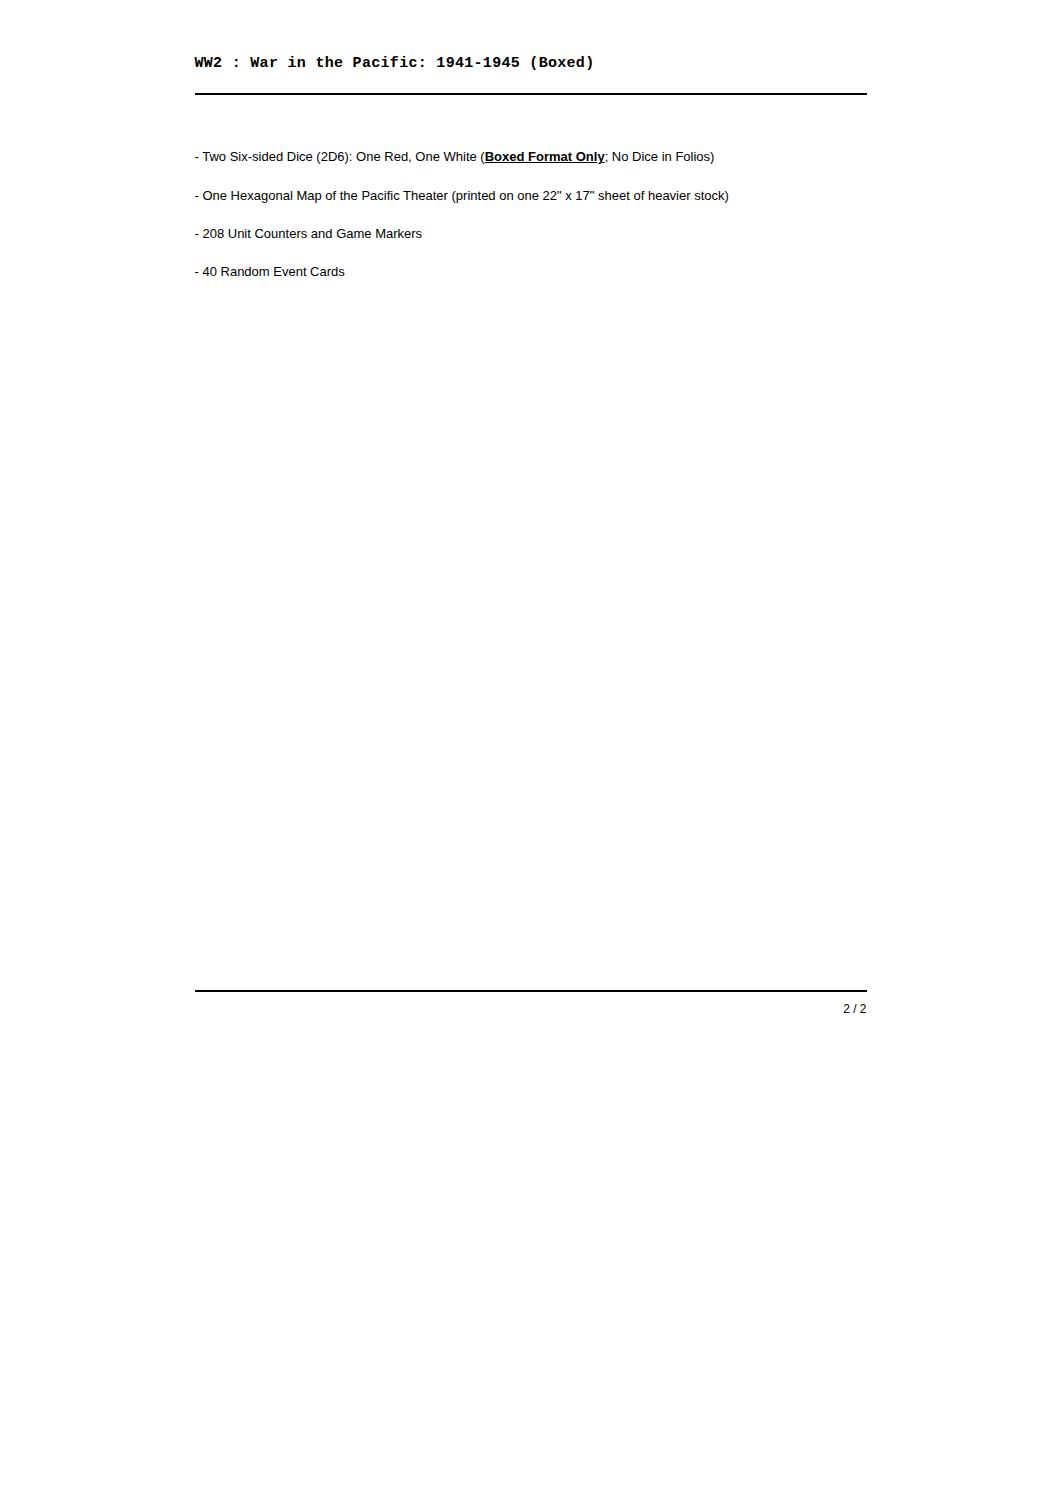WW2 : War in the Pacific: 1941-1945 (Boxed)
- Two Six-sided Dice (2D6): One Red, One White (Boxed Format Only; No Dice in Folios)
- One Hexagonal Map of the Pacific Theater (printed on one 22" x 17" sheet of heavier stock)
- 208 Unit Counters and Game Markers
- 40 Random Event Cards
2 / 2